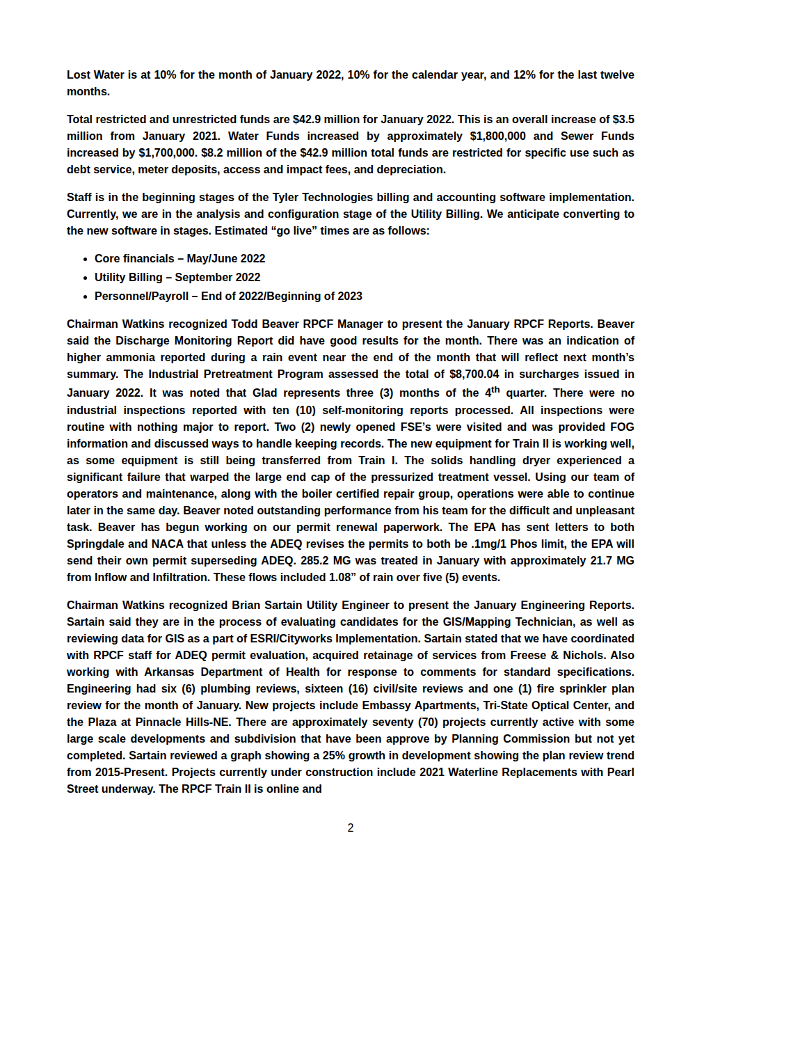Lost Water is at 10% for the month of January 2022, 10% for the calendar year, and 12% for the last twelve months.
Total restricted and unrestricted funds are $42.9 million for January 2022. This is an overall increase of $3.5 million from January 2021. Water Funds increased by approximately $1,800,000 and Sewer Funds increased by $1,700,000. $8.2 million of the $42.9 million total funds are restricted for specific use such as debt service, meter deposits, access and impact fees, and depreciation.
Staff is in the beginning stages of the Tyler Technologies billing and accounting software implementation. Currently, we are in the analysis and configuration stage of the Utility Billing. We anticipate converting to the new software in stages. Estimated “go live” times are as follows:
Core financials – May/June 2022
Utility Billing – September 2022
Personnel/Payroll – End of 2022/Beginning of 2023
Chairman Watkins recognized Todd Beaver RPCF Manager to present the January RPCF Reports. Beaver said the Discharge Monitoring Report did have good results for the month. There was an indication of higher ammonia reported during a rain event near the end of the month that will reflect next month’s summary. The Industrial Pretreatment Program assessed the total of $8,700.04 in surcharges issued in January 2022. It was noted that Glad represents three (3) months of the 4th quarter. There were no industrial inspections reported with ten (10) self-monitoring reports processed. All inspections were routine with nothing major to report. Two (2) newly opened FSE’s were visited and was provided FOG information and discussed ways to handle keeping records. The new equipment for Train II is working well, as some equipment is still being transferred from Train I. The solids handling dryer experienced a significant failure that warped the large end cap of the pressurized treatment vessel. Using our team of operators and maintenance, along with the boiler certified repair group, operations were able to continue later in the same day. Beaver noted outstanding performance from his team for the difficult and unpleasant task. Beaver has begun working on our permit renewal paperwork. The EPA has sent letters to both Springdale and NACA that unless the ADEQ revises the permits to both be .1mg/1 Phos limit, the EPA will send their own permit superseding ADEQ. 285.2 MG was treated in January with approximately 21.7 MG from Inflow and Infiltration. These flows included 1.08” of rain over five (5) events.
Chairman Watkins recognized Brian Sartain Utility Engineer to present the January Engineering Reports. Sartain said they are in the process of evaluating candidates for the GIS/Mapping Technician, as well as reviewing data for GIS as a part of ESRI/Cityworks Implementation. Sartain stated that we have coordinated with RPCF staff for ADEQ permit evaluation, acquired retainage of services from Freese & Nichols. Also working with Arkansas Department of Health for response to comments for standard specifications. Engineering had six (6) plumbing reviews, sixteen (16) civil/site reviews and one (1) fire sprinkler plan review for the month of January. New projects include Embassy Apartments, Tri-State Optical Center, and the Plaza at Pinnacle Hills-NE. There are approximately seventy (70) projects currently active with some large scale developments and subdivision that have been approve by Planning Commission but not yet completed. Sartain reviewed a graph showing a 25% growth in development showing the plan review trend from 2015-Present. Projects currently under construction include 2021 Waterline Replacements with Pearl Street underway. The RPCF Train II is online and
2